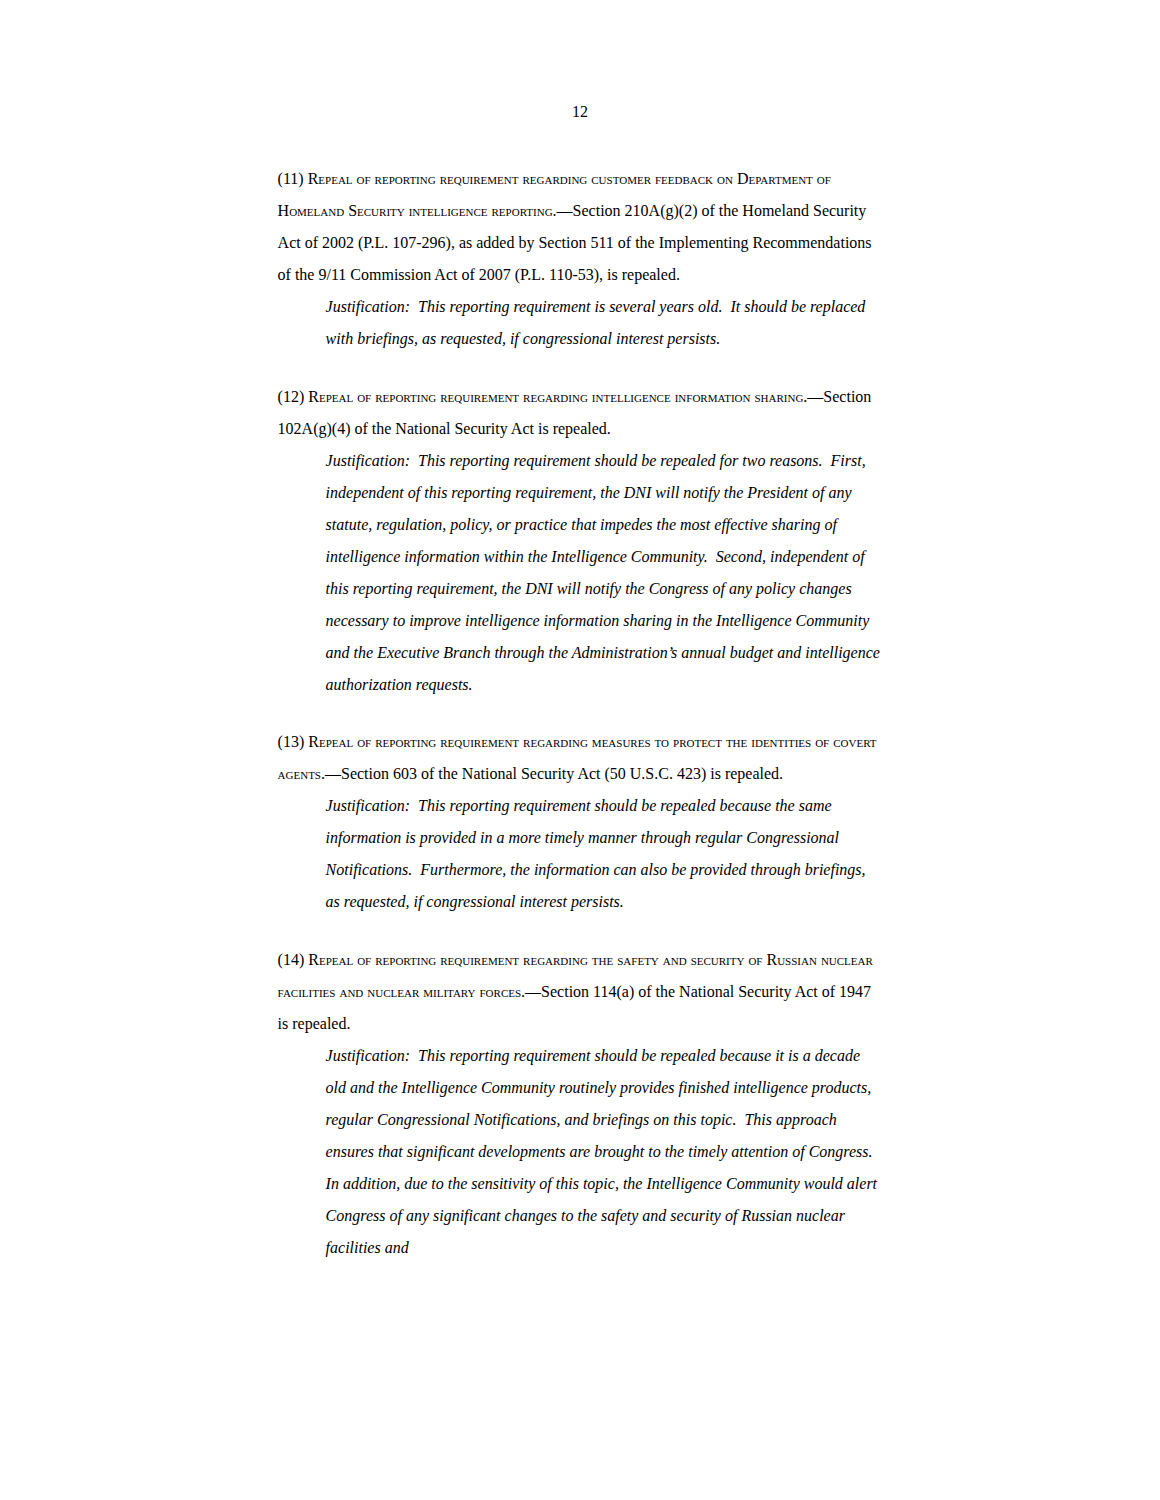12
(11) Repeal of reporting requirement regarding customer feedback on Department of Homeland Security intelligence reporting.—Section 210A(g)(2) of the Homeland Security Act of 2002 (P.L. 107-296), as added by Section 511 of the Implementing Recommendations of the 9/11 Commission Act of 2007 (P.L. 110-53), is repealed.
Justification: This reporting requirement is several years old. It should be replaced with briefings, as requested, if congressional interest persists.
(12) Repeal of reporting requirement regarding intelligence information sharing.—Section 102A(g)(4) of the National Security Act is repealed.
Justification: This reporting requirement should be repealed for two reasons. First, independent of this reporting requirement, the DNI will notify the President of any statute, regulation, policy, or practice that impedes the most effective sharing of intelligence information within the Intelligence Community. Second, independent of this reporting requirement, the DNI will notify the Congress of any policy changes necessary to improve intelligence information sharing in the Intelligence Community and the Executive Branch through the Administration’s annual budget and intelligence authorization requests.
(13) Repeal of reporting requirement regarding measures to protect the identities of covert agents.—Section 603 of the National Security Act (50 U.S.C. 423) is repealed.
Justification: This reporting requirement should be repealed because the same information is provided in a more timely manner through regular Congressional Notifications. Furthermore, the information can also be provided through briefings, as requested, if congressional interest persists.
(14) Repeal of reporting requirement regarding the safety and security of Russian nuclear facilities and nuclear military forces.—Section 114(a) of the National Security Act of 1947 is repealed.
Justification: This reporting requirement should be repealed because it is a decade old and the Intelligence Community routinely provides finished intelligence products, regular Congressional Notifications, and briefings on this topic. This approach ensures that significant developments are brought to the timely attention of Congress. In addition, due to the sensitivity of this topic, the Intelligence Community would alert Congress of any significant changes to the safety and security of Russian nuclear facilities and